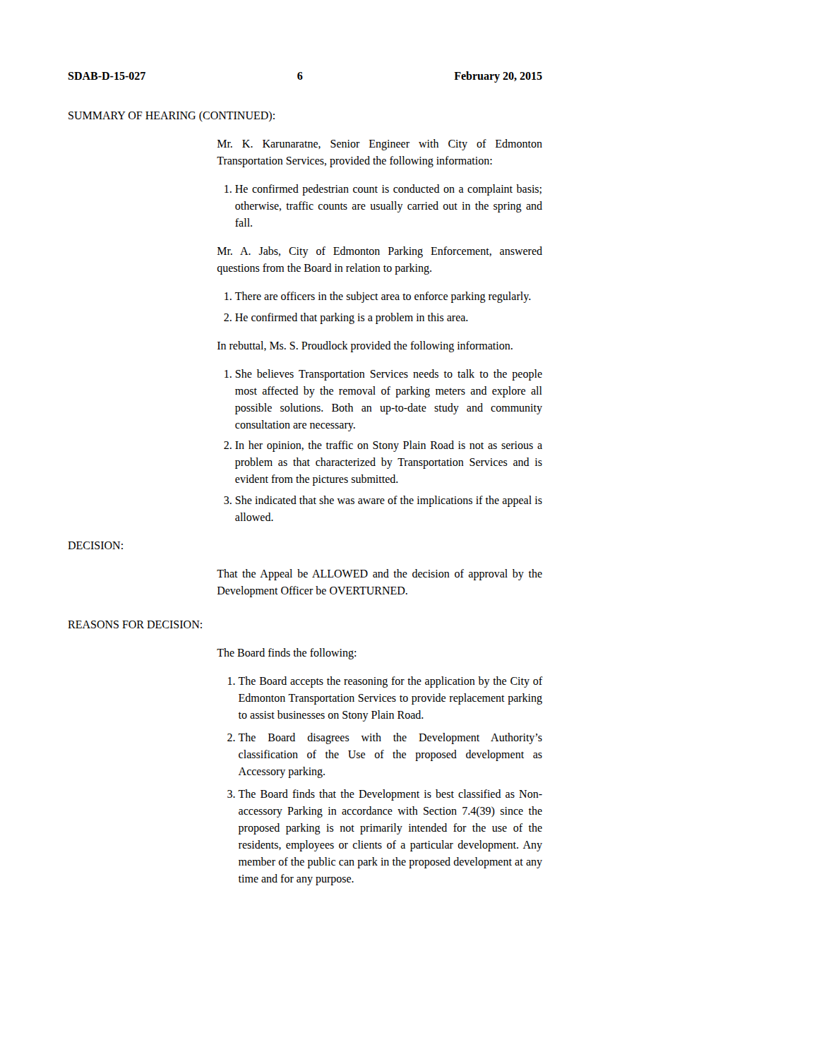SDAB-D-15-027 6 February 20, 2015
SUMMARY OF HEARING (CONTINUED):
Mr. K. Karunaratne, Senior Engineer with City of Edmonton Transportation Services, provided the following information:
He confirmed pedestrian count is conducted on a complaint basis; otherwise, traffic counts are usually carried out in the spring and fall.
Mr. A. Jabs, City of Edmonton Parking Enforcement, answered questions from the Board in relation to parking.
There are officers in the subject area to enforce parking regularly.
He confirmed that parking is a problem in this area.
In rebuttal, Ms. S. Proudlock provided the following information.
She believes Transportation Services needs to talk to the people most affected by the removal of parking meters and explore all possible solutions. Both an up-to-date study and community consultation are necessary.
In her opinion, the traffic on Stony Plain Road is not as serious a problem as that characterized by Transportation Services and is evident from the pictures submitted.
She indicated that she was aware of the implications if the appeal is allowed.
DECISION:
That the Appeal be ALLOWED and the decision of approval by the Development Officer be OVERTURNED.
REASONS FOR DECISION:
The Board finds the following:
The Board accepts the reasoning for the application by the City of Edmonton Transportation Services to provide replacement parking to assist businesses on Stony Plain Road.
The Board disagrees with the Development Authority’s classification of the Use of the proposed development as Accessory parking.
The Board finds that the Development is best classified as Non-accessory Parking in accordance with Section 7.4(39) since the proposed parking is not primarily intended for the use of the residents, employees or clients of a particular development. Any member of the public can park in the proposed development at any time and for any purpose.